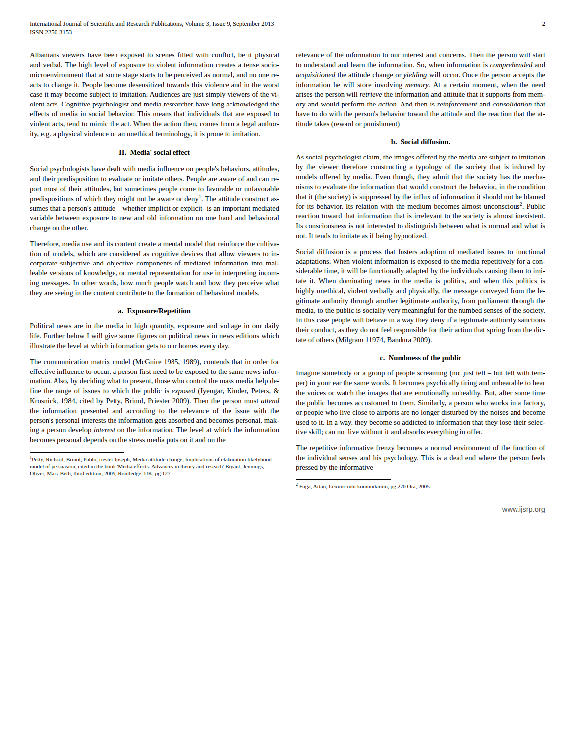2 International Journal of Scientific and Research Publications, Volume 3, Issue 9, September 2013 ISSN 2250-3153
Albanians viewers have been exposed to scenes filled with conflict, be it physical and verbal. The high level of exposure to violent information creates a tense socio-microenvironment that at some stage starts to be perceived as normal, and no one reacts to change it. People become desensitized towards this violence and in the worst case it may become subject to imitation. Audiences are just simply viewers of the violent acts. Cognitive psychologist and media researcher have long acknowledged the effects of media in social behavior. This means that individuals that are exposed to violent acts, tend to mimic the act. When the action then, comes from a legal authority, e.g. a physical violence or an unethical terminology, it is prone to imitation.
II. Media' social effect
Social psychologists have dealt with media influence on people's behaviors, attitudes, and their predisposition to evaluate or imitate others. People are aware of and can report most of their attitudes, but sometimes people come to favorable or unfavorable predispositions of which they might not be aware or deny1. The attitude construct assumes that a person's attitude – whether implicit or explicit- is an important mediated variable between exposure to new and old information on one hand and behavioral change on the other.
Therefore, media use and its content create a mental model that reinforce the cultivation of models, which are considered as cognitive devices that allow viewers to incorporate subjective and objective components of mediated information into malleable versions of knowledge, or mental representation for use in interpreting incoming messages. In other words, how much people watch and how they perceive what they are seeing in the content contribute to the formation of behavioral models.
a. Exposure/Repetition
Political news are in the media in high quantity, exposure and voltage in our daily life. Further below I will give some figures on political news in news editions which illustrate the level at which information gets to our homes every day.
The communication matrix model (McGuire 1985, 1989), contends that in order for effective influence to occur, a person first need to be exposed to the same news information. Also, by deciding what to present, those who control the mass media help define the range of issues to which the public is exposed (Iyengar, Kinder, Peters, & Krosnick, 1984, cited by Petty, Brinol, Priester 2009). Then the person must attend the information presented and according to the relevance of the issue with the person's personal interests the information gets absorbed and becomes personal, making a person develop interest on the information. The level at which the information becomes personal depends on the stress media puts on it and on the
1Petty, Richard, Brinol, Pablo, riester Joseph, Media attitude change, Implications of elaboration likelyhood model of persuasion, cited in the book 'Media effects. Advances in theory and reseach' Bryant, Jennings, Oliver, Mary Beth, third edition, 2009, Routledge, UK, pg 127
relevance of the information to our interest and concerns. Then the person will start to understand and learn the information. So, when information is comprehended and acquisitioned the attitude change or yielding will occur. Once the person accepts the information he will store involving memory. At a certain moment, when the need arises the person will retrieve the information and attitude that it supports from memory and would perform the action. And then is reinforcement and consolidation that have to do with the person's behavior toward the attitude and the reaction that the attitude takes (reward or punishment)
b. Social diffusion.
As social psychologist claim, the images offered by the media are subject to imitation by the viewer therefore constructing a typology of the society that is induced by models offered by media. Even though, they admit that the society has the mechanisms to evaluate the information that would construct the behavior, in the condition that it (the society) is suppressed by the influx of information it should not be blamed for its behavior. Its relation with the medium becomes almost unconscious2. Public reaction toward that information that is irrelevant to the society is almost inexistent. Its consciousness is not interested to distinguish between what is normal and what is not. It tends to imitate as if being hypnotized.
Social diffusion is a process that fosters adoption of mediated issues to functional adaptations. When violent information is exposed to the media repetitively for a considerable time, it will be functionally adapted by the individuals causing them to imitate it. When dominating news in the media is politics, and when this politics is highly unethical, violent verbally and physically, the message conveyed from the legitimate authority through another legitimate authority, from parliament through the media, to the public is socially very meaningful for the numbed senses of the society. In this case people will behave in a way they deny if a legitimate authority sanctions their conduct, as they do not feel responsible for their action that spring from the dictate of others (Milgram 11974, Bandura 2009).
c. Numbness of the public
Imagine somebody or a group of people screaming (not just tell – but tell with temper) in your ear the same words. It becomes psychically tiring and unbearable to hear the voices or watch the images that are emotionally unhealthy. But, after some time the public becomes accustomed to them. Similarly, a person who works in a factory, or people who live close to airports are no longer disturbed by the noises and become used to it. In a way, they become so addicted to information that they lose their selective skill; can not live without it and absorbs everything in offer.
The repetitive informative frenzy becomes a normal environment of the function of the individual senses and his psychology. This is a dead end where the person feels pressed by the informative
2 Fuga, Artan, Lexime mbi komunikimin, pg 220 Ora, 2005
www.ijsrp.org